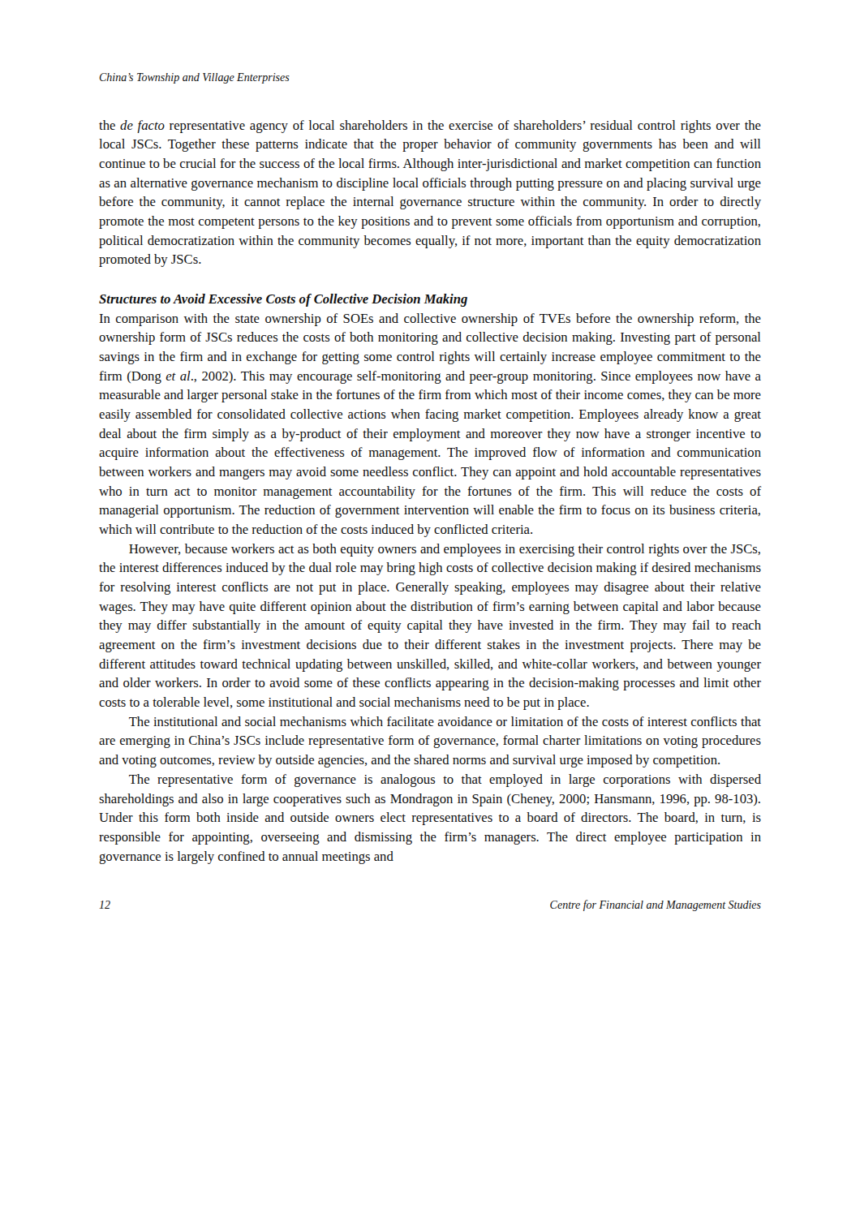China’s Township and Village Enterprises
the de facto representative agency of local shareholders in the exercise of shareholders’ residual control rights over the local JSCs. Together these patterns indicate that the proper behavior of community governments has been and will continue to be crucial for the success of the local firms. Although inter-jurisdictional and market competition can function as an alternative governance mechanism to discipline local officials through putting pressure on and placing survival urge before the community, it cannot replace the internal governance structure within the community. In order to directly promote the most competent persons to the key positions and to prevent some officials from opportunism and corruption, political democratization within the community becomes equally, if not more, important than the equity democratization promoted by JSCs.
Structures to Avoid Excessive Costs of Collective Decision Making
In comparison with the state ownership of SOEs and collective ownership of TVEs before the ownership reform, the ownership form of JSCs reduces the costs of both monitoring and collective decision making. Investing part of personal savings in the firm and in exchange for getting some control rights will certainly increase employee commitment to the firm (Dong et al., 2002). This may encourage self-monitoring and peer-group monitoring. Since employees now have a measurable and larger personal stake in the fortunes of the firm from which most of their income comes, they can be more easily assembled for consolidated collective actions when facing market competition. Employees already know a great deal about the firm simply as a by-product of their employment and moreover they now have a stronger incentive to acquire information about the effectiveness of management. The improved flow of information and communication between workers and mangers may avoid some needless conflict. They can appoint and hold accountable representatives who in turn act to monitor management accountability for the fortunes of the firm. This will reduce the costs of managerial opportunism. The reduction of government intervention will enable the firm to focus on its business criteria, which will contribute to the reduction of the costs induced by conflicted criteria.
However, because workers act as both equity owners and employees in exercising their control rights over the JSCs, the interest differences induced by the dual role may bring high costs of collective decision making if desired mechanisms for resolving interest conflicts are not put in place. Generally speaking, employees may disagree about their relative wages. They may have quite different opinion about the distribution of firm’s earning between capital and labor because they may differ substantially in the amount of equity capital they have invested in the firm. They may fail to reach agreement on the firm’s investment decisions due to their different stakes in the investment projects. There may be different attitudes toward technical updating between unskilled, skilled, and white-collar workers, and between younger and older workers. In order to avoid some of these conflicts appearing in the decision-making processes and limit other costs to a tolerable level, some institutional and social mechanisms need to be put in place.
The institutional and social mechanisms which facilitate avoidance or limitation of the costs of interest conflicts that are emerging in China’s JSCs include representative form of governance, formal charter limitations on voting procedures and voting outcomes, review by outside agencies, and the shared norms and survival urge imposed by competition.
The representative form of governance is analogous to that employed in large corporations with dispersed shareholdings and also in large cooperatives such as Mondragon in Spain (Cheney, 2000; Hansmann, 1996, pp. 98-103). Under this form both inside and outside owners elect representatives to a board of directors. The board, in turn, is responsible for appointing, overseeing and dismissing the firm’s managers. The direct employee participation in governance is largely confined to annual meetings and
12 Centre for Financial and Management Studies